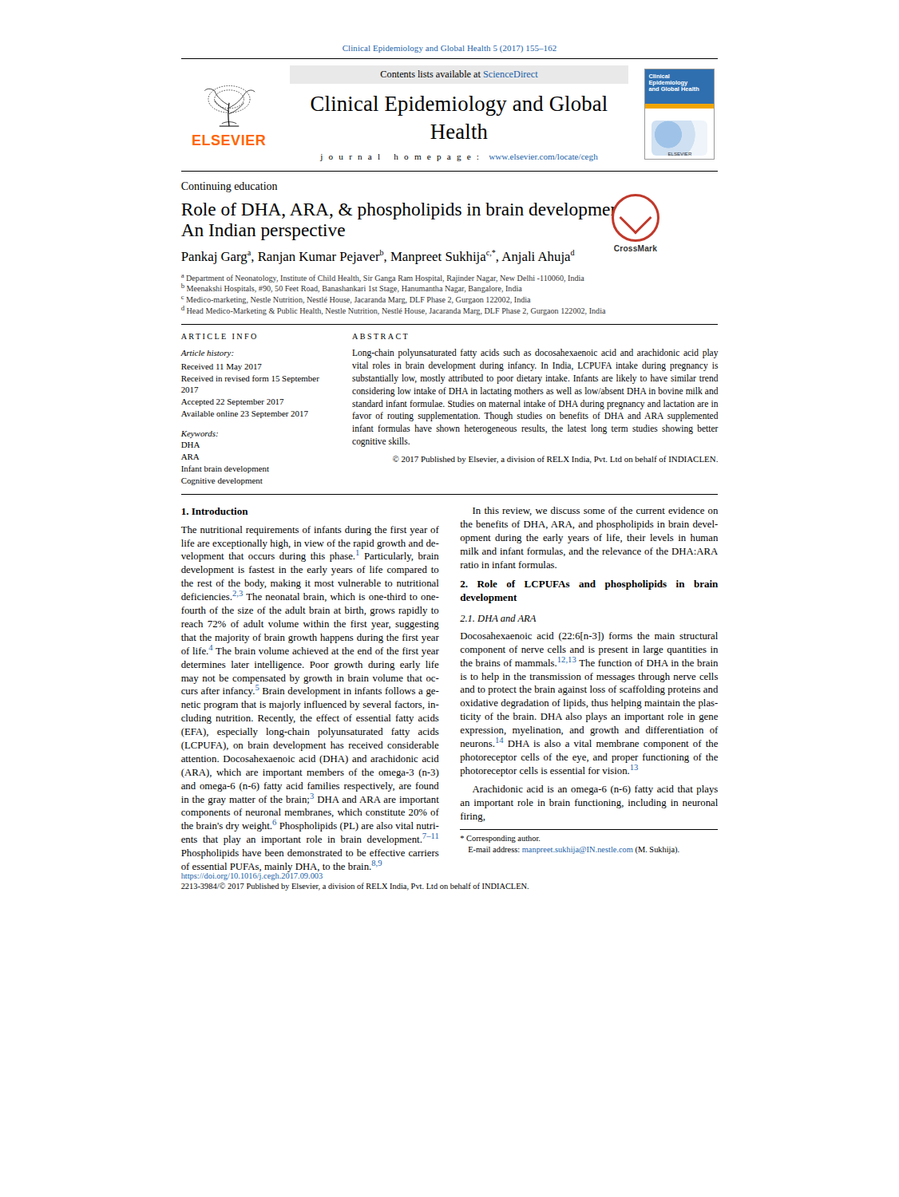Clinical Epidemiology and Global Health 5 (2017) 155–162
ELSEVIER
Contents lists available at ScienceDirect
Clinical Epidemiology and Global Health
j o u r n a l h o m e p a g e : www.elsevier.com/locate/cegh
Clinical
Epidemiology
and Global Health
ELSEVIER
Continuing education
Role of DHA, ARA, & phospholipids in brain development: An Indian perspective
CrossMark
Pankaj Garga, Ranjan Kumar Pejaverb, Manpreet Sukhijac,*, Anjali Ahujad
a Department of Neonatology, Institute of Child Health, Sir Ganga Ram Hospital, Rajinder Nagar, New Delhi -110060, India
b Meenakshi Hospitals, #90, 50 Feet Road, Banashankari 1st Stage, Hanumantha Nagar, Bangalore, India
c Medico-marketing, Nestle Nutrition, Nestlé House, Jacaranda Marg, DLF Phase 2, Gurgaon 122002, India
d Head Medico-Marketing & Public Health, Nestle Nutrition, Nestlé House, Jacaranda Marg, DLF Phase 2, Gurgaon 122002, India
Article info
Article history:
Received 11 May 2017
Received in revised form 15 September 2017
Accepted 22 September 2017
Available online 23 September 2017
Keywords:
DHA
ARA
Infant brain development
Cognitive development
Abstract
Long-chain polyunsaturated fatty acids such as docosahexaenoic acid and arachidonic acid play vital roles in brain development during infancy. In India, LCPUFA intake during pregnancy is substantially low, mostly attributed to poor dietary intake. Infants are likely to have similar trend considering low intake of DHA in lactating mothers as well as low/absent DHA in bovine milk and standard infant formulae. Studies on maternal intake of DHA during pregnancy and lactation are in favor of routing supplementation. Though studies on benefits of DHA and ARA supplemented infant formulas have shown heterogeneous results, the latest long term studies showing better cognitive skills.
© 2017 Published by Elsevier, a division of RELX India, Pvt. Ltd on behalf of INDIACLEN.
1. Introduction
The nutritional requirements of infants during the first year of life are exceptionally high, in view of the rapid growth and development that occurs during this phase.1 Particularly, brain development is fastest in the early years of life compared to the rest of the body, making it most vulnerable to nutritional deficiencies.2,3 The neonatal brain, which is one-third to one-fourth of the size of the adult brain at birth, grows rapidly to reach 72% of adult volume within the first year, suggesting that the majority of brain growth happens during the first year of life.4 The brain volume achieved at the end of the first year determines later intelligence. Poor growth during early life may not be compensated by growth in brain volume that occurs after infancy.5 Brain development in infants follows a genetic program that is majorly influenced by several factors, including nutrition. Recently, the effect of essential fatty acids (EFA), especially long-chain polyunsaturated fatty acids (LCPUFA), on brain development has received considerable attention. Docosahexaenoic acid (DHA) and arachidonic acid (ARA), which are important members of the omega-3 (n-3) and omega-6 (n-6) fatty acid families respectively, are found in the gray matter of the brain;3 DHA and ARA are important components of neuronal membranes, which constitute 20% of the brain's dry weight.6 Phospholipids (PL) are also vital nutrients that play an important role in brain development.7–11 Phospholipids have been demonstrated to be effective carriers of essential PUFAs, mainly DHA, to the brain.8,9
In this review, we discuss some of the current evidence on the benefits of DHA, ARA, and phospholipids in brain development during the early years of life, their levels in human milk and infant formulas, and the relevance of the DHA:ARA ratio in infant formulas.
2. Role of LCPUFAs and phospholipids in brain development
2.1. DHA and ARA
Docosahexaenoic acid (22:6[n-3]) forms the main structural component of nerve cells and is present in large quantities in the brains of mammals.12,13 The function of DHA in the brain is to help in the transmission of messages through nerve cells and to protect the brain against loss of scaffolding proteins and oxidative degradation of lipids, thus helping maintain the plasticity of the brain. DHA also plays an important role in gene expression, myelination, and growth and differentiation of neurons.14 DHA is also a vital membrane component of the photoreceptor cells of the eye, and proper functioning of the photoreceptor cells is essential for vision.13
Arachidonic acid is an omega-6 (n-6) fatty acid that plays an important role in brain functioning, including in neuronal firing,
* Corresponding author.
E-mail address: manpreet.sukhija@IN.nestle.com (M. Sukhija).
https://doi.org/10.1016/j.cegh.2017.09.003
2213-3984/© 2017 Published by Elsevier, a division of RELX India, Pvt. Ltd on behalf of INDIACLEN.